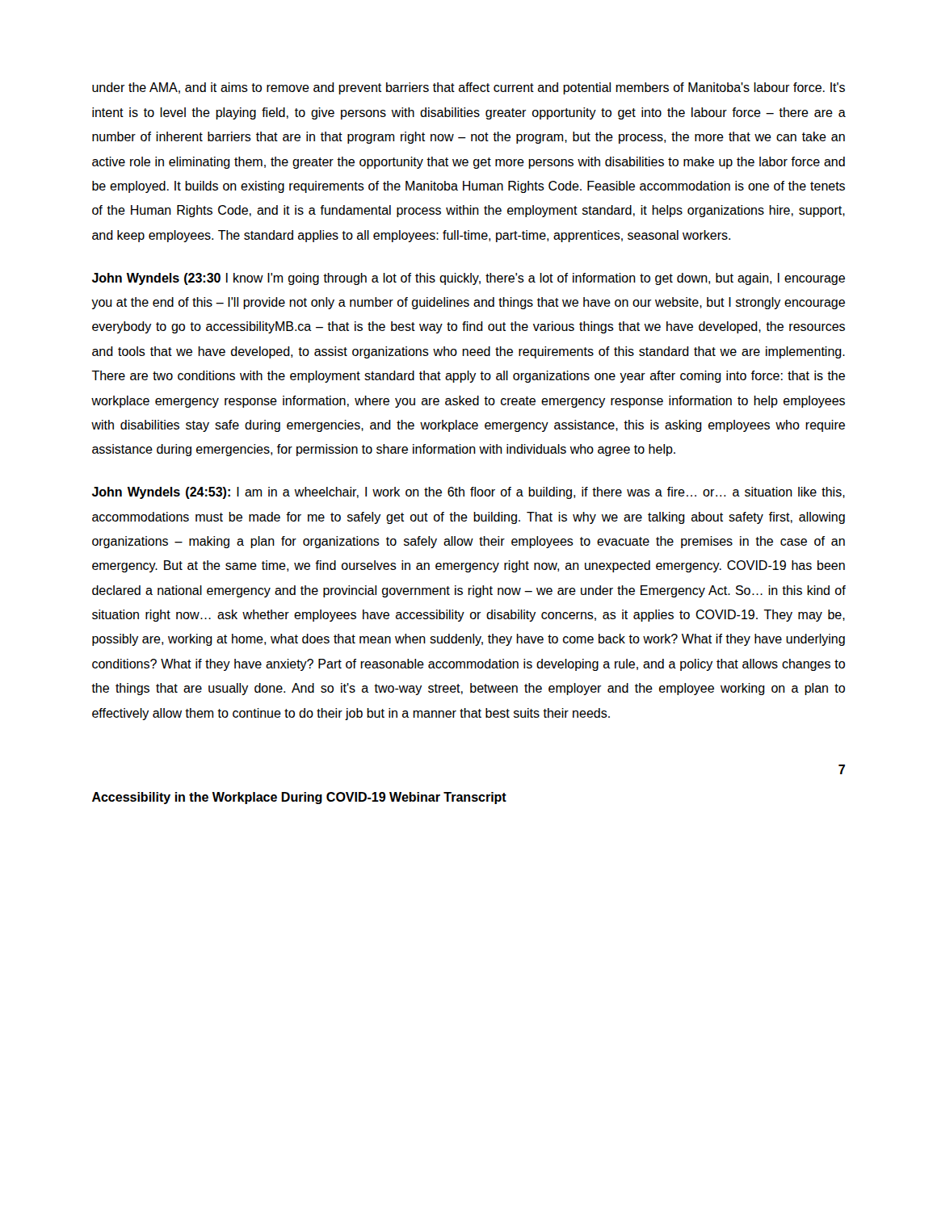under the AMA, and it aims to remove and prevent barriers that affect current and potential members of Manitoba's labour force. It's intent is to level the playing field, to give persons with disabilities greater opportunity to get into the labour force – there are a number of inherent barriers that are in that program right now – not the program, but the process, the more that we can take an active role in eliminating them, the greater the opportunity that we get more persons with disabilities to make up the labor force and be employed. It builds on existing requirements of the Manitoba Human Rights Code. Feasible accommodation is one of the tenets of the Human Rights Code, and it is a fundamental process within the employment standard, it helps organizations hire, support, and keep employees. The standard applies to all employees: full-time, part-time, apprentices, seasonal workers.
John Wyndels (23:30 I know I'm going through a lot of this quickly, there's a lot of information to get down, but again, I encourage you at the end of this – I'll provide not only a number of guidelines and things that we have on our website, but I strongly encourage everybody to go to accessibilityMB.ca – that is the best way to find out the various things that we have developed, the resources and tools that we have developed, to assist organizations who need the requirements of this standard that we are implementing. There are two conditions with the employment standard that apply to all organizations one year after coming into force: that is the workplace emergency response information, where you are asked to create emergency response information to help employees with disabilities stay safe during emergencies, and the workplace emergency assistance, this is asking employees who require assistance during emergencies, for permission to share information with individuals who agree to help.
John Wyndels (24:53): I am in a wheelchair, I work on the 6th floor of a building, if there was a fire… or… a situation like this, accommodations must be made for me to safely get out of the building. That is why we are talking about safety first, allowing organizations – making a plan for organizations to safely allow their employees to evacuate the premises in the case of an emergency. But at the same time, we find ourselves in an emergency right now, an unexpected emergency. COVID-19 has been declared a national emergency and the provincial government is right now – we are under the Emergency Act. So… in this kind of situation right now… ask whether employees have accessibility or disability concerns, as it applies to COVID-19. They may be, possibly are, working at home, what does that mean when suddenly, they have to come back to work? What if they have underlying conditions? What if they have anxiety? Part of reasonable accommodation is developing a rule, and a policy that allows changes to the things that are usually done. And so it's a two-way street, between the employer and the employee working on a plan to effectively allow them to continue to do their job but in a manner that best suits their needs.
7
Accessibility in the Workplace During COVID-19 Webinar Transcript